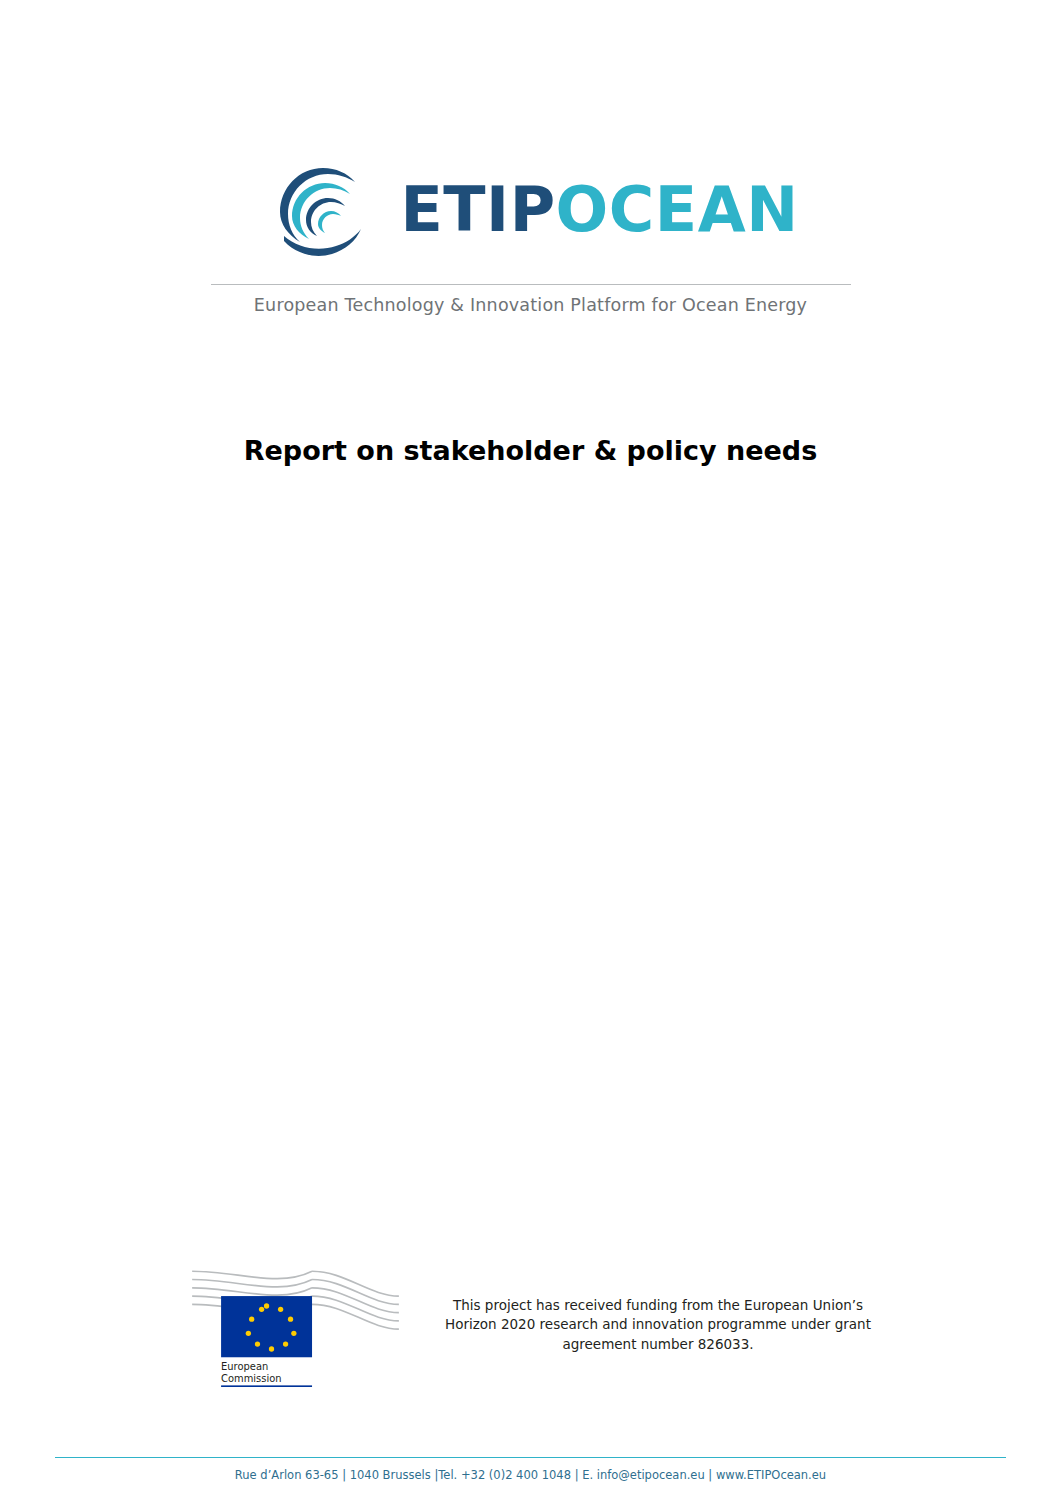ETIP Ocean wave logo
ETIP OCEAN
European Technology & Innovation Platform for Ocean Energy
Report on stakeholder & policy needs
European Commission European Commission
This project has received funding from the European Union’s Horizon 2020 research and innovation programme under grant agreement number 826033.
Rue d’Arlon 63-65 | 1040 Brussels |Tel. +32 (0)2 400 1048 | E. info@etipocean.eu | www.ETIPOcean.eu